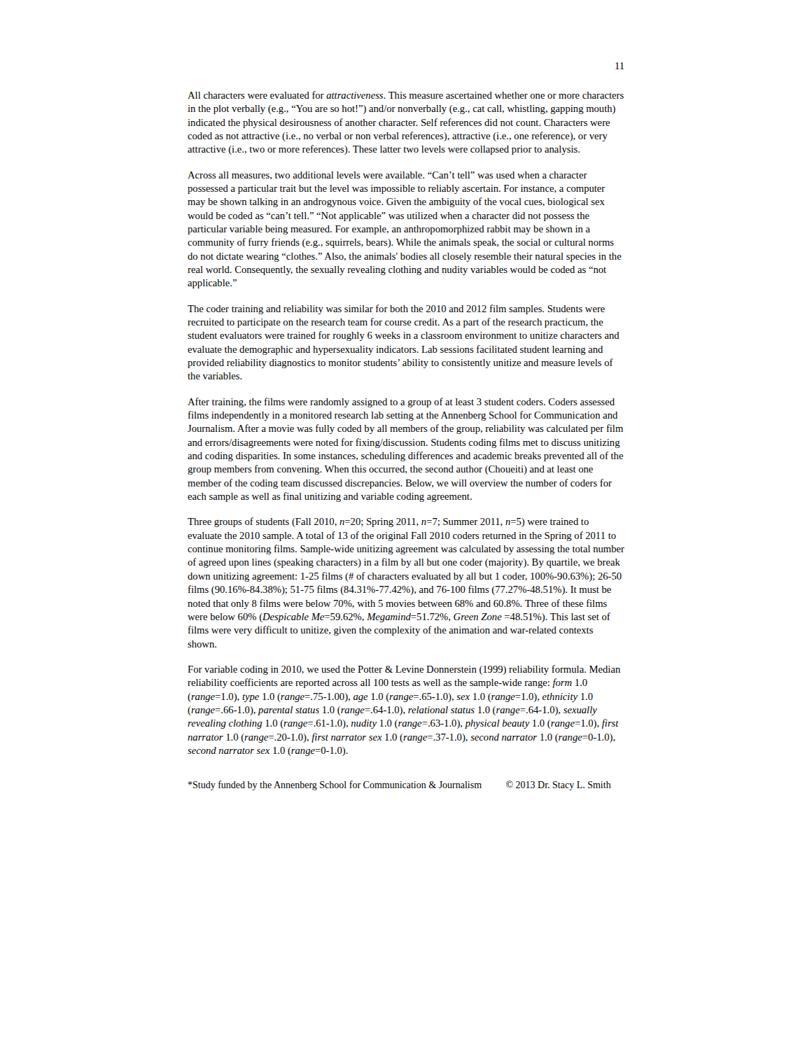11
All characters were evaluated for attractiveness. This measure ascertained whether one or more characters in the plot verbally (e.g., “You are so hot!”) and/or nonverbally (e.g., cat call, whistling, gapping mouth) indicated the physical desirousness of another character. Self references did not count. Characters were coded as not attractive (i.e., no verbal or non verbal references), attractive (i.e., one reference), or very attractive (i.e., two or more references). These latter two levels were collapsed prior to analysis.
Across all measures, two additional levels were available. “Can’t tell” was used when a character possessed a particular trait but the level was impossible to reliably ascertain. For instance, a computer may be shown talking in an androgynous voice. Given the ambiguity of the vocal cues, biological sex would be coded as “can’t tell.” “Not applicable” was utilized when a character did not possess the particular variable being measured. For example, an anthropomorphized rabbit may be shown in a community of furry friends (e.g., squirrels, bears). While the animals speak, the social or cultural norms do not dictate wearing “clothes.” Also, the animals' bodies all closely resemble their natural species in the real world. Consequently, the sexually revealing clothing and nudity variables would be coded as “not applicable.”
The coder training and reliability was similar for both the 2010 and 2012 film samples. Students were recruited to participate on the research team for course credit. As a part of the research practicum, the student evaluators were trained for roughly 6 weeks in a classroom environment to unitize characters and evaluate the demographic and hypersexuality indicators. Lab sessions facilitated student learning and provided reliability diagnostics to monitor students’ ability to consistently unitize and measure levels of the variables.
After training, the films were randomly assigned to a group of at least 3 student coders. Coders assessed films independently in a monitored research lab setting at the Annenberg School for Communication and Journalism. After a movie was fully coded by all members of the group, reliability was calculated per film and errors/disagreements were noted for fixing/discussion. Students coding films met to discuss unitizing and coding disparities. In some instances, scheduling differences and academic breaks prevented all of the group members from convening. When this occurred, the second author (Choueiti) and at least one member of the coding team discussed discrepancies. Below, we will overview the number of coders for each sample as well as final unitizing and variable coding agreement.
Three groups of students (Fall 2010, n=20; Spring 2011, n=7; Summer 2011, n=5) were trained to evaluate the 2010 sample. A total of 13 of the original Fall 2010 coders returned in the Spring of 2011 to continue monitoring films. Sample-wide unitizing agreement was calculated by assessing the total number of agreed upon lines (speaking characters) in a film by all but one coder (majority). By quartile, we break down unitizing agreement: 1-25 films (# of characters evaluated by all but 1 coder, 100%-90.63%); 26-50 films (90.16%-84.38%); 51-75 films (84.31%-77.42%), and 76-100 films (77.27%-48.51%). It must be noted that only 8 films were below 70%, with 5 movies between 68% and 60.8%. Three of these films were below 60% (Despicable Me=59.62%, Megamind=51.72%, Green Zone =48.51%). This last set of films were very difficult to unitize, given the complexity of the animation and war-related contexts shown.
For variable coding in 2010, we used the Potter & Levine Donnerstein (1999) reliability formula. Median reliability coefficients are reported across all 100 tests as well as the sample-wide range: form 1.0 (range=1.0), type 1.0 (range=.75-1.00), age 1.0 (range=.65-1.0), sex 1.0 (range=1.0), ethnicity 1.0 (range=.66-1.0), parental status 1.0 (range=.64-1.0), relational status 1.0 (range=.64-1.0), sexually revealing clothing 1.0 (range=.61-1.0), nudity 1.0 (range=.63-1.0), physical beauty 1.0 (range=1.0), first narrator 1.0 (range=.20-1.0), first narrator sex 1.0 (range=.37-1.0), second narrator 1.0 (range=0-1.0), second narrator sex 1.0 (range=0-1.0).
*Study funded by the Annenberg School for Communication & Journalism © 2013 Dr. Stacy L. Smith